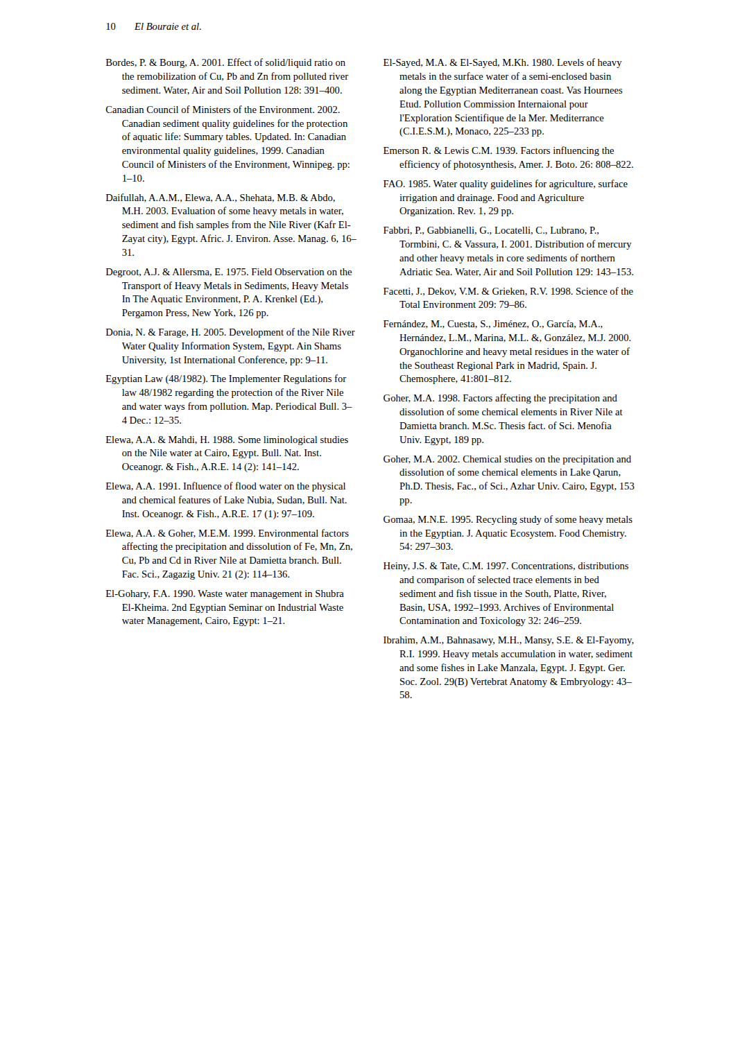10 El Bouraie et al.
Bordes, P. & Bourg, A. 2001. Effect of solid/liquid ratio on the remobilization of Cu, Pb and Zn from polluted river sediment. Water, Air and Soil Pollution 128: 391–400.
Canadian Council of Ministers of the Environment. 2002. Canadian sediment quality guidelines for the protection of aquatic life: Summary tables. Updated. In: Canadian environmental quality guidelines, 1999. Canadian Council of Ministers of the Environment, Winnipeg. pp: 1–10.
Daifullah, A.A.M., Elewa, A.A., Shehata, M.B. & Abdo, M.H. 2003. Evaluation of some heavy metals in water, sediment and fish samples from the Nile River (Kafr El-Zayat city), Egypt. Afric. J. Environ. Asse. Manag. 6, 16–31.
Degroot, A.J. & Allersma, E. 1975. Field Observation on the Transport of Heavy Metals in Sediments, Heavy Metals In The Aquatic Environment, P. A. Krenkel (Ed.), Pergamon Press, New York, 126 pp.
Donia, N. & Farage, H. 2005. Development of the Nile River Water Quality Information System, Egypt. Ain Shams University, 1st International Conference, pp: 9–11.
Egyptian Law (48/1982). The Implementer Regulations for law 48/1982 regarding the protection of the River Nile and water ways from pollution. Map. Periodical Bull. 3–4 Dec.: 12–35.
Elewa, A.A. & Mahdi, H. 1988. Some liminological studies on the Nile water at Cairo, Egypt. Bull. Nat. Inst. Oceanogr. & Fish., A.R.E. 14 (2): 141–142.
Elewa, A.A. 1991. Influence of flood water on the physical and chemical features of Lake Nubia, Sudan, Bull. Nat. Inst. Oceanogr. & Fish., A.R.E. 17 (1): 97–109.
Elewa, A.A. & Goher, M.E.M. 1999. Environmental factors affecting the precipitation and dissolution of Fe, Mn, Zn, Cu, Pb and Cd in River Nile at Damietta branch. Bull. Fac. Sci., Zagazig Univ. 21 (2): 114–136.
El-Gohary, F.A. 1990. Waste water management in Shubra El-Kheima. 2nd Egyptian Seminar on Industrial Waste water Management, Cairo, Egypt: 1–21.
El-Sayed, M.A. & El-Sayed, M.Kh. 1980. Levels of heavy metals in the surface water of a semi-enclosed basin along the Egyptian Mediterranean coast. Vas Hournees Etud. Pollution Commission Internaional pour l'Exploration Scientifique de la Mer. Mediterrance (C.I.E.S.M.), Monaco, 225–233 pp.
Emerson R. & Lewis C.M. 1939. Factors influencing the efficiency of photosynthesis, Amer. J. Boto. 26: 808–822.
FAO. 1985. Water quality guidelines for agriculture, surface irrigation and drainage. Food and Agriculture Organization. Rev. 1, 29 pp.
Fabbri, P., Gabbianelli, G., Locatelli, C., Lubrano, P., Tormbini, C. & Vassura, I. 2001. Distribution of mercury and other heavy metals in core sediments of northern Adriatic Sea. Water, Air and Soil Pollution 129: 143–153.
Facetti, J., Dekov, V.M. & Grieken, R.V. 1998. Science of the Total Environment 209: 79–86.
Fernández, M., Cuesta, S., Jiménez, O., García, M.A., Hernández, L.M., Marina, M.L. &, González, M.J. 2000. Organochlorine and heavy metal residues in the water of the Southeast Regional Park in Madrid, Spain. J. Chemosphere, 41:801–812.
Goher, M.A. 1998. Factors affecting the precipitation and dissolution of some chemical elements in River Nile at Damietta branch. M.Sc. Thesis fact. of Sci. Menofia Univ. Egypt, 189 pp.
Goher, M.A. 2002. Chemical studies on the precipitation and dissolution of some chemical elements in Lake Qarun, Ph.D. Thesis, Fac., of Sci., Azhar Univ. Cairo, Egypt, 153 pp.
Gomaa, M.N.E. 1995. Recycling study of some heavy metals in the Egyptian. J. Aquatic Ecosystem. Food Chemistry. 54: 297–303.
Heiny, J.S. & Tate, C.M. 1997. Concentrations, distributions and comparison of selected trace elements in bed sediment and fish tissue in the South, Platte, River, Basin, USA, 1992–1993. Archives of Environmental Contamination and Toxicology 32: 246–259.
Ibrahim, A.M., Bahnasawy, M.H., Mansy, S.E. & El-Fayomy, R.I. 1999. Heavy metals accumulation in water, sediment and some fishes in Lake Manzala, Egypt. J. Egypt. Ger. Soc. Zool. 29(B) Vertebrat Anatomy & Embryology: 43–58.